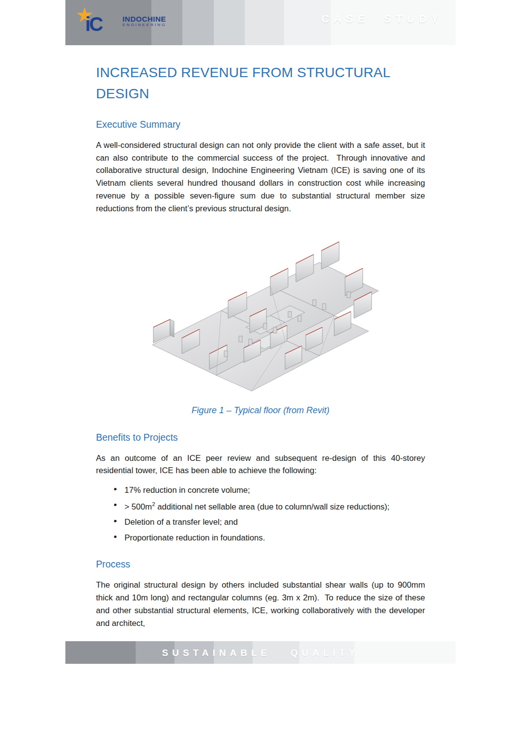iC
INDOCHINE
ENGINEERING
CASE STUDY
INCREASED REVENUE FROM STRUCTURAL DESIGN
Executive Summary
A well-considered structural design can not only provide the client with a safe asset, but it can also contribute to the commercial success of the project. Through innovative and collaborative structural design, Indochine Engineering Vietnam (ICE) is saving one of its Vietnam clients several hundred thousand dollars in construction cost while increasing revenue by a possible seven-figure sum due to substantial structural member size reductions from the client’s previous structural design.
Figure 1 – Typical floor (from Revit)
Benefits to Projects
As an outcome of an ICE peer review and subsequent re-design of this 40-storey residential tower, ICE has been able to achieve the following:
17% reduction in concrete volume;
> 500m2 additional net sellable area (due to column/wall size reductions);
Deletion of a transfer level; and
Proportionate reduction in foundations.
Process
The original structural design by others included substantial shear walls (up to 900mm thick and 10m long) and rectangular columns (eg. 3m x 2m). To reduce the size of these and other substantial structural elements, ICE, working collaboratively with the developer and architect,
SUSTAINABLE QUALITY